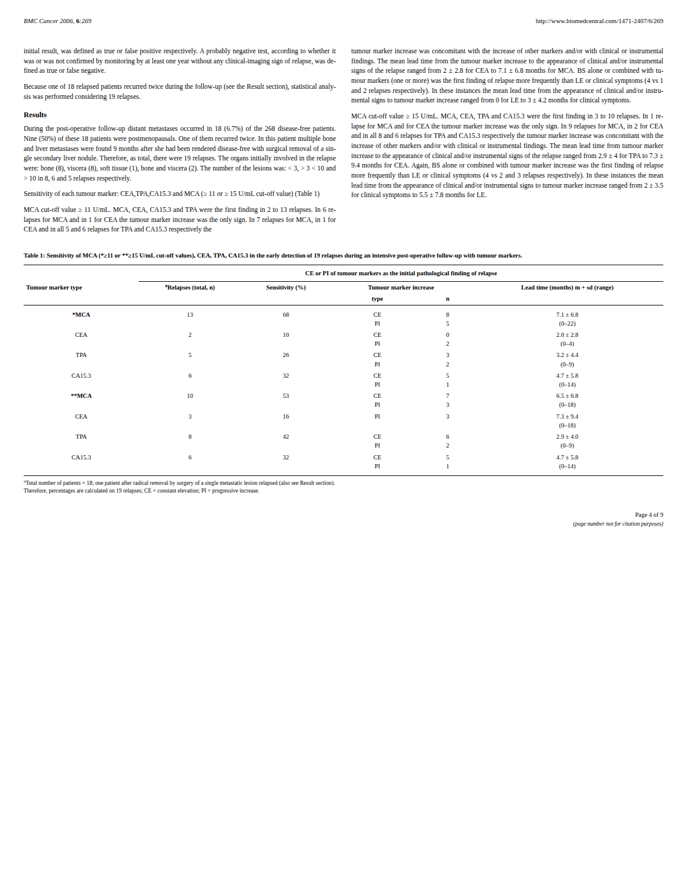BMC Cancer 2006, 6:269
http://www.biomedcentral.com/1471-2407/6/269
initial result, was defined as true or false positive respectively. A probably negative test, according to whether it was or was not confirmed by monitoring by at least one year without any clinical-imaging sign of relapse, was defined as true or false negative.
Because one of 18 relapsed patients recurred twice during the follow-up (see the Result section), statistical analysis was performed considering 19 relapses.
Results
During the post-operative follow-up distant metastases occurred in 18 (6.7%) of the 268 disease-free patients. Nine (50%) of these 18 patients were postmenopausals. One of them recurred twice. In this patient multiple bone and liver metastases were found 9 months after she had been rendered disease-free with surgical removal of a single secondary liver nodule. Therefore, as total, there were 19 relapses. The organs initially involved in the relapse were: bone (8), viscera (8), soft tissue (1), bone and viscera (2). The number of the lesions was: < 3, > 3 < 10 and > 10 in 8, 6 and 5 relapses respectively.
Sensitivity of each tumour marker: CEA,TPA,CA15.3 and MCA (≥ 11 or ≥ 15 U/mL cut-off value) (Table 1)
MCA cut-off value ≥ 11 U/mL. MCA, CEA, CA15.3 and TPA were the first finding in 2 to 13 relapses. In 6 relapses for MCA and in 1 for CEA the tumour marker increase was the only sign. In 7 relapses for MCA, in 1 for CEA and in all 5 and 6 relapses for TPA and CA15.3 respectively the
tumour marker increase was concomitant with the increase of other markers and/or with clinical or instrumental findings. The mean lead time from the tumour marker increase to the appearance of clinical and/or instrumental signs of the relapse ranged from 2 ± 2.8 for CEA to 7.1 ± 6.8 months for MCA. BS alone or combined with tumour markers (one or more) was the first finding of relapse more frequently than LE or clinical symptoms (4 vs 1 and 2 relapses respectively). In these instances the mean lead time from the appearance of clinical and/or instrumental signs to tumour marker increase ranged from 0 for LE to 3 ± 4.2 months for clinical symptoms.
MCA cut-off value ≥ 15 U/mL. MCA, CEA, TPA and CA15.3 were the first finding in 3 to 10 relapses. In 1 relapse for MCA and for CEA the tumour marker increase was the only sign. In 9 relapses for MCA, in 2 for CEA and in all 8 and 6 relapses for TPA and CA15.3 respectively the tumour marker increase was concomitant with the increase of other markers and/or with clinical or instrumental findings. The mean lead time from tumour marker increase to the appearance of clinical and/or instrumental signs of the relapse ranged from 2.9 ± 4 for TPA to 7.3 ± 9.4 months for CEA. Again, BS alone or combined with tumour marker increase was the first finding of relapse more frequently than LE or clinical symptoms (4 vs 2 and 3 relapses respectively). In these instances the mean lead time from the appearance of clinical and/or instrumental signs to tumour marker increase ranged from 2 ± 3.5 for clinical symptoms to 5.5 ± 7.8 months for LE.
Table 1: Sensitivity of MCA (*≥11 or **≥15 U/mL cut-off values), CEA, TPA, CA15.3 in the early detection of 19 relapses during an intensive post-operative follow-up with tumour markers.
| | CE or PI of tumour markers as the initial pathological finding of relapse |
| --- | --- |
| Tumour marker type | a Relapses (total, n) | Sensitivity (%) | Tumour marker increase | Lead time (months) m + sd (range) |
| | | | type | n | |
| *MCA | 13 | 68 | CE PI | 8 5 | 7.1 ± 6.8 (0–22) |
| CEA | 2 | 10 | CE PI | 0 2 | 2.0 ± 2.8 (0–4) |
| TPA | 5 | 26 | CE PI | 3 2 | 3.2 ± 4.4 (0–9) |
| CA15.3 | 6 | 32 | CE PI | 5 1 | 4.7 ± 5.8 (0–14) |
| **MCA | 10 | 53 | CE PI | 7 3 | 6.5 ± 6.8 (0–18) |
| CEA | 3 | 16 | PI | 3 | 7.3 ± 9.4 (0–18) |
| TPA | 8 | 42 | CE PI | 6 2 | 2.9 ± 4.0 (0–9) |
| CA15.3 | 6 | 32 | CE PI | 5 1 | 4.7 ± 5.8 (0–14) |
aTotal number of patients = 18; one patient after radical removal by surgery of a single metastatic lesion relapsed (also see Result section).
Therefore, percentages are calculated on 19 relapses; CE = constant elevation; PI = progressive increase.
Page 4 of 9
(page number not for citation purposes)